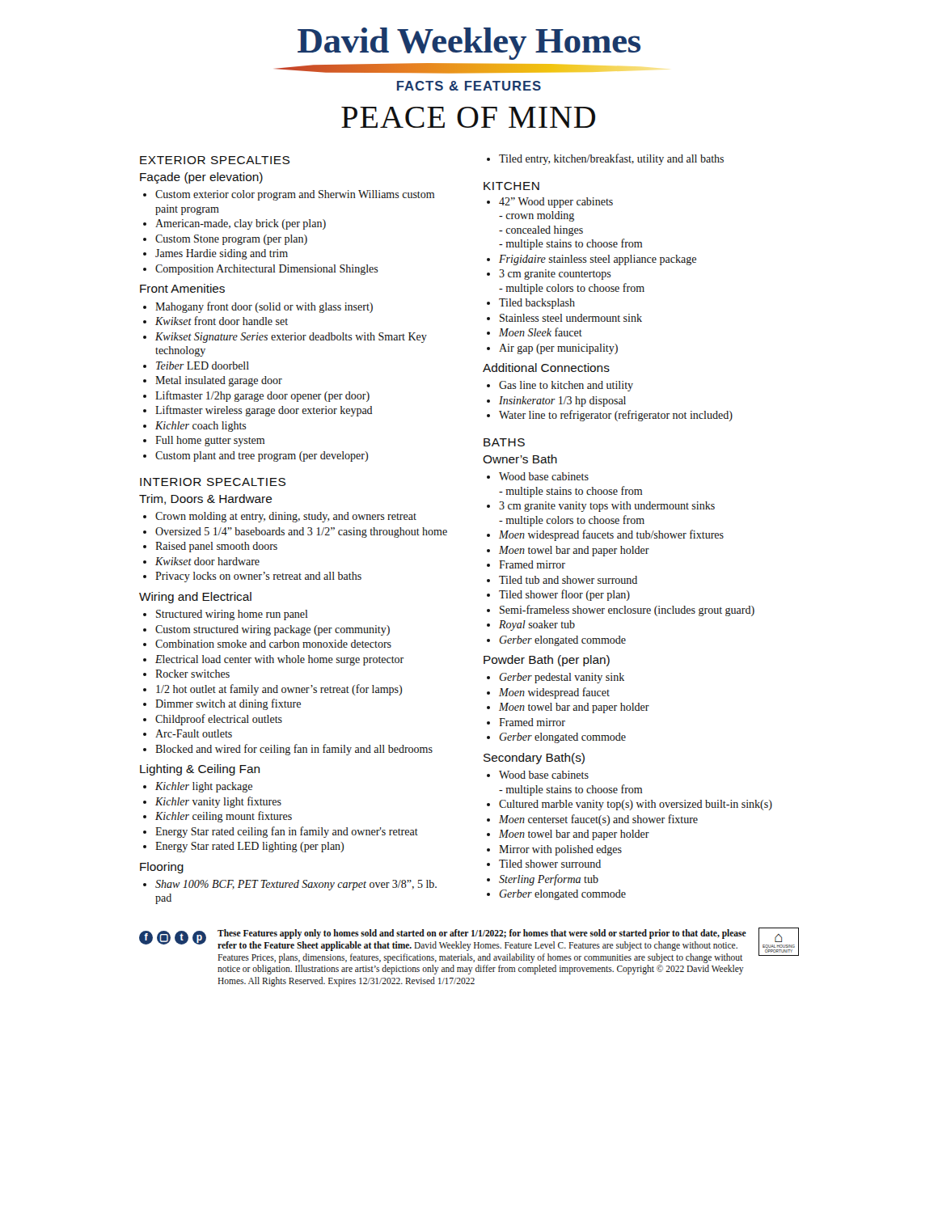David Weekley Homes
FACTS & FEATURES
PEACE OF MIND
EXTERIOR SPECALTIES
Façade (per elevation)
Custom exterior color program and Sherwin Williams custom paint program
American-made, clay brick (per plan)
Custom Stone program (per plan)
James Hardie siding and trim
Composition Architectural Dimensional Shingles
Front Amenities
Mahogany front door (solid or with glass insert)
Kwikset front door handle set
Kwikset Signature Series exterior deadbolts with Smart Key technology
Teiber LED doorbell
Metal insulated garage door
Liftmaster 1/2hp garage door opener (per door)
Liftmaster wireless garage door exterior keypad
Kichler coach lights
Full home gutter system
Custom plant and tree program (per developer)
INTERIOR SPECALTIES
Trim, Doors & Hardware
Crown molding at entry, dining, study, and owners retreat
Oversized 5 1/4” baseboards and 3 1/2” casing throughout home
Raised panel smooth doors
Kwikset door hardware
Privacy locks on owner’s retreat and all baths
Wiring and Electrical
Structured wiring home run panel
Custom structured wiring package (per community)
Combination smoke and carbon monoxide detectors
Electrical load center with whole home surge protector
Rocker switches
1/2 hot outlet at family and owner’s retreat (for lamps)
Dimmer switch at dining fixture
Childproof electrical outlets
Arc-Fault outlets
Blocked and wired for ceiling fan in family and all bedrooms
Lighting & Ceiling Fan
Kichler light package
Kichler vanity light fixtures
Kichler ceiling mount fixtures
Energy Star rated ceiling fan in family and owner's retreat
Energy Star rated LED lighting (per plan)
Flooring
Shaw 100% BCF, PET Textured Saxony carpet over 3/8”, 5 lb. pad
Tiled entry, kitchen/breakfast, utility and all baths
KITCHEN
42” Wood upper cabinets - crown molding - concealed hinges - multiple stains to choose from
Frigidaire stainless steel appliance package
3 cm granite countertops - multiple colors to choose from
Tiled backsplash
Stainless steel undermount sink
Moen Sleek faucet
Air gap (per municipality)
Additional Connections
Gas line to kitchen and utility
Insinkerator 1/3 hp disposal
Water line to refrigerator (refrigerator not included)
BATHS
Owner’s Bath
Wood base cabinets - multiple stains to choose from
3 cm granite vanity tops with undermount sinks - multiple colors to choose from
Moen widespread faucets and tub/shower fixtures
Moen towel bar and paper holder
Framed mirror
Tiled tub and shower surround
Tiled shower floor (per plan)
Semi-frameless shower enclosure (includes grout guard)
Royal soaker tub
Gerber elongated commode
Powder Bath (per plan)
Gerber pedestal vanity sink
Moen widespread faucet
Moen towel bar and paper holder
Framed mirror
Gerber elongated commode
Secondary Bath(s)
Wood base cabinets - multiple stains to choose from
Cultured marble vanity top(s) with oversized built-in sink(s)
Moen centerset faucet(s) and shower fixture
Moen towel bar and paper holder
Mirror with polished edges
Tiled shower surround
Sterling Performa tub
Gerber elongated commode
f▢tp
These Features apply only to homes sold and started on or after 1/1/2022; for homes that were sold or started prior to that date, please refer to the Feature Sheet applicable at that time. David Weekley Homes. Feature Level C. Features are subject to change without notice. Features Prices, plans, dimensions, features, specifications, materials, and availability of homes or communities are subject to change without notice or obligation. Illustrations are artist’s depictions only and may differ from completed improvements. Copyright © 2022 David Weekley Homes. All Rights Reserved. Expires 12/31/2022. Revised 1/17/2022
⌂ EQUAL HOUSING
OPPORTUNITY